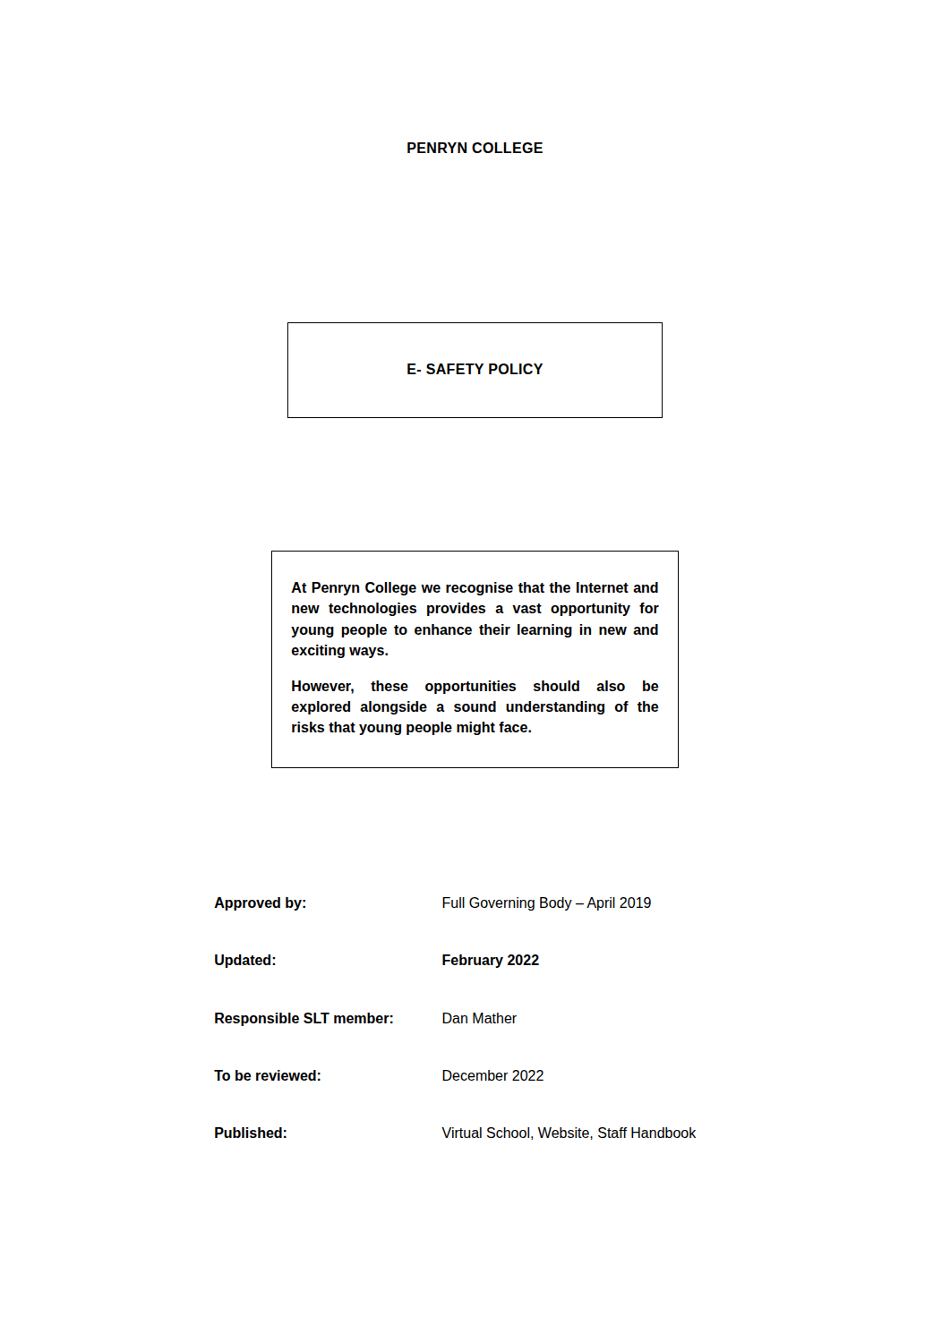PENRYN COLLEGE
E- SAFETY POLICY
At Penryn College we recognise that the Internet and new technologies provides a vast opportunity for young people to enhance their learning in new and exciting ways.
However, these opportunities should also be explored alongside a sound understanding of the risks that young people might face.
| Approved by: | Full Governing Body – April 2019 |
| Updated: | February 2022 |
| Responsible SLT member: | Dan Mather |
| To be reviewed: | December 2022 |
| Published: | Virtual School, Website, Staff Handbook |